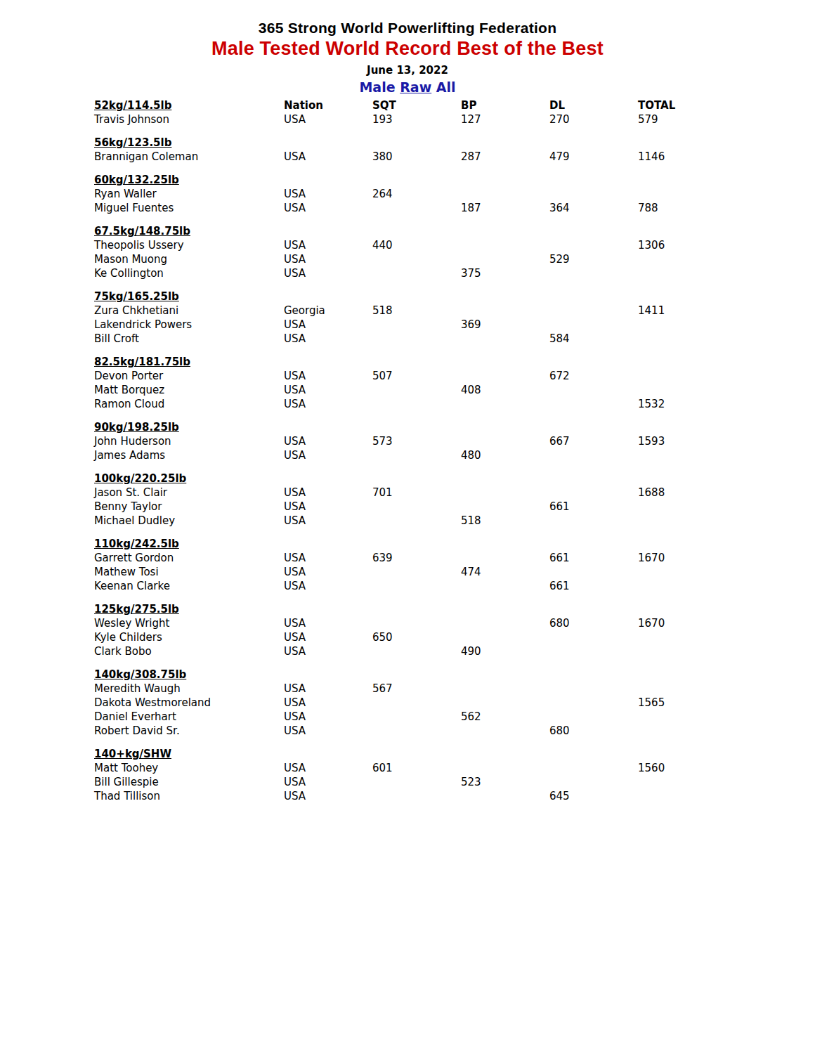365 Strong World Powerlifting Federation
Male Tested World Record Best of the Best
June 13, 2022
Male Raw All
| 52kg/114.5lb | Nation | SQT | BP | DL | TOTAL |
| Travis Johnson | USA | 193 | 127 | 270 | 579 |
| 56kg/123.5lb | | | | | |
| Brannigan Coleman | USA | 380 | 287 | 479 | 1146 |
| 60kg/132.25lb | | | | | |
| Ryan Waller | USA | 264 | | | |
| Miguel Fuentes | USA | | 187 | 364 | 788 |
| 67.5kg/148.75lb | | | | | |
| Theopolis Ussery | USA | 440 | | | 1306 |
| Mason Muong | USA | | | 529 | |
| Ke Collington | USA | | 375 | | |
| 75kg/165.25lb | | | | | |
| Zura Chkhetiani | Georgia | 518 | | | 1411 |
| Lakendrick Powers | USA | | 369 | | |
| Bill Croft | USA | | | 584 | |
| 82.5kg/181.75lb | | | | | |
| Devon Porter | USA | 507 | | 672 | |
| Matt Borquez | USA | | 408 | | |
| Ramon Cloud | USA | | | | 1532 |
| 90kg/198.25lb | | | | | |
| John Huderson | USA | 573 | | 667 | 1593 |
| James Adams | USA | | 480 | | |
| 100kg/220.25lb | | | | | |
| Jason St. Clair | USA | 701 | | | 1688 |
| Benny Taylor | USA | | | 661 | |
| Michael Dudley | USA | | 518 | | |
| 110kg/242.5lb | | | | | |
| Garrett Gordon | USA | 639 | | 661 | 1670 |
| Mathew Tosi | USA | | 474 | | |
| Keenan Clarke | USA | | | 661 | |
| 125kg/275.5lb | | | | | |
| Wesley Wright | USA | | | 680 | 1670 |
| Kyle Childers | USA | 650 | | | |
| Clark Bobo | USA | | 490 | | |
| 140kg/308.75lb | | | | | |
| Meredith Waugh | USA | 567 | | | |
| Dakota Westmoreland | USA | | | | 1565 |
| Daniel Everhart | USA | | 562 | | |
| Robert David Sr. | USA | | | 680 | |
| 140+kg/SHW | | | | | |
| Matt Toohey | USA | 601 | | | 1560 |
| Bill Gillespie | USA | | 523 | | |
| Thad Tillison | USA | | | 645 | |